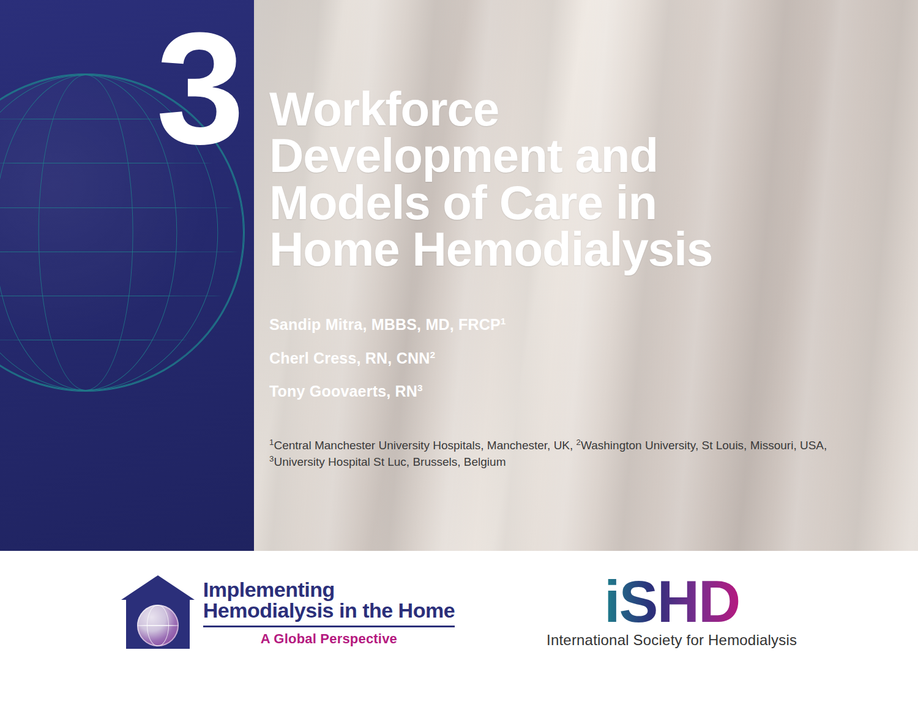3
Workforce
Development and
Models of Care in
Home Hemodialysis
Sandip Mitra, MBBS, MD, FRCP1
Cherl Cress, RN, CNN2
Tony Goovaerts, RN3
1Central Manchester University Hospitals, Manchester, UK, 2Washington University, St Louis, Missouri, USA, 3University Hospital St Luc, Brussels, Belgium
Implementing
Hemodialysis in the Home
A Global Perspective
iSHD
International Society for Hemodialysis